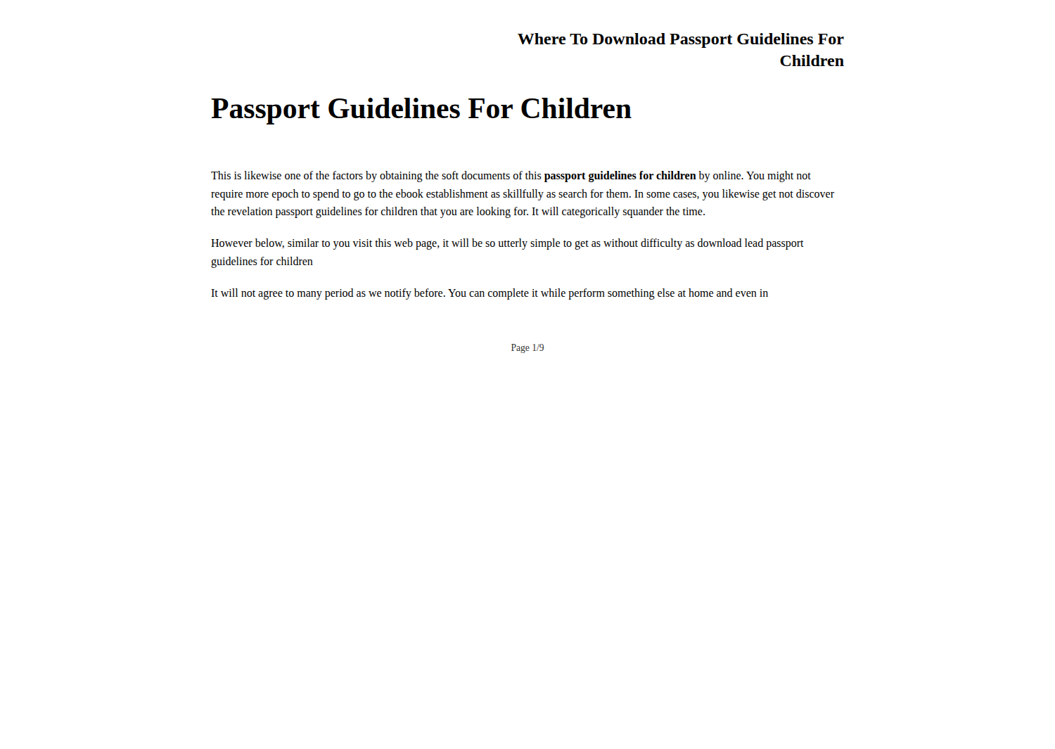Where To Download Passport Guidelines For
Children
Passport Guidelines For Children
This is likewise one of the factors by obtaining the soft documents of this passport guidelines for children by online. You might not require more epoch to spend to go to the ebook establishment as skillfully as search for them. In some cases, you likewise get not discover the revelation passport guidelines for children that you are looking for. It will categorically squander the time.
However below, similar to you visit this web page, it will be so utterly simple to get as without difficulty as download lead passport guidelines for children
It will not agree to many period as we notify before. You can complete it while perform something else at home and even in
Page 1/9